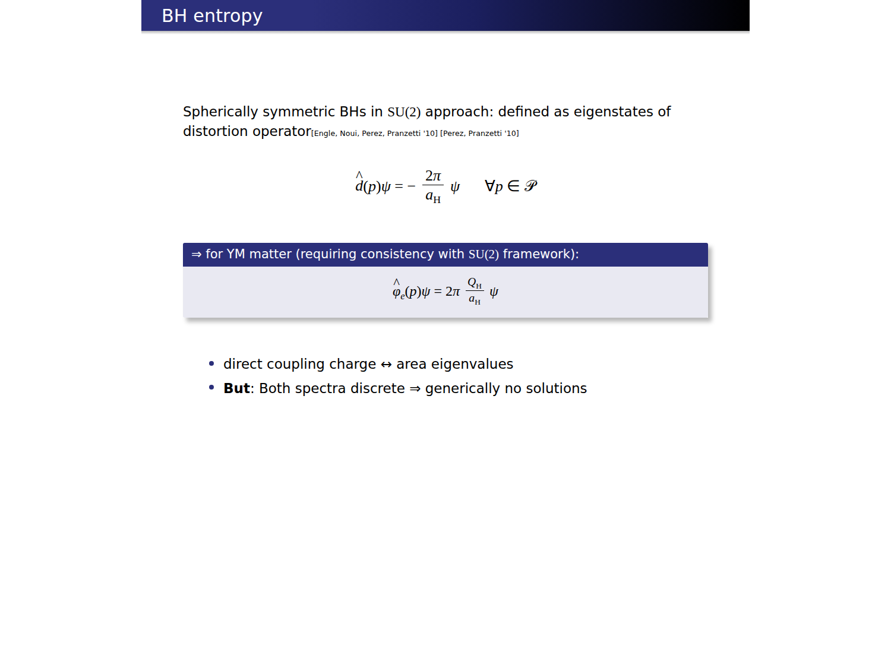BH entropy
Spherically symmetric BHs in SU(2) approach: defined as eigenstates of distortion operator[Engle, Noui, Perez, Pranzetti '10] [Perez, Pranzetti '10]
^d(p)ψ = − 2π aH ψ ∀p ∈ 𝒫
⇒ for YM matter (requiring consistency with SU(2) framework):
^φe(p)ψ = 2π QH aH ψ
direct coupling charge ↔ area eigenvalues
But: Both spectra discrete ⇒ generically no solutions